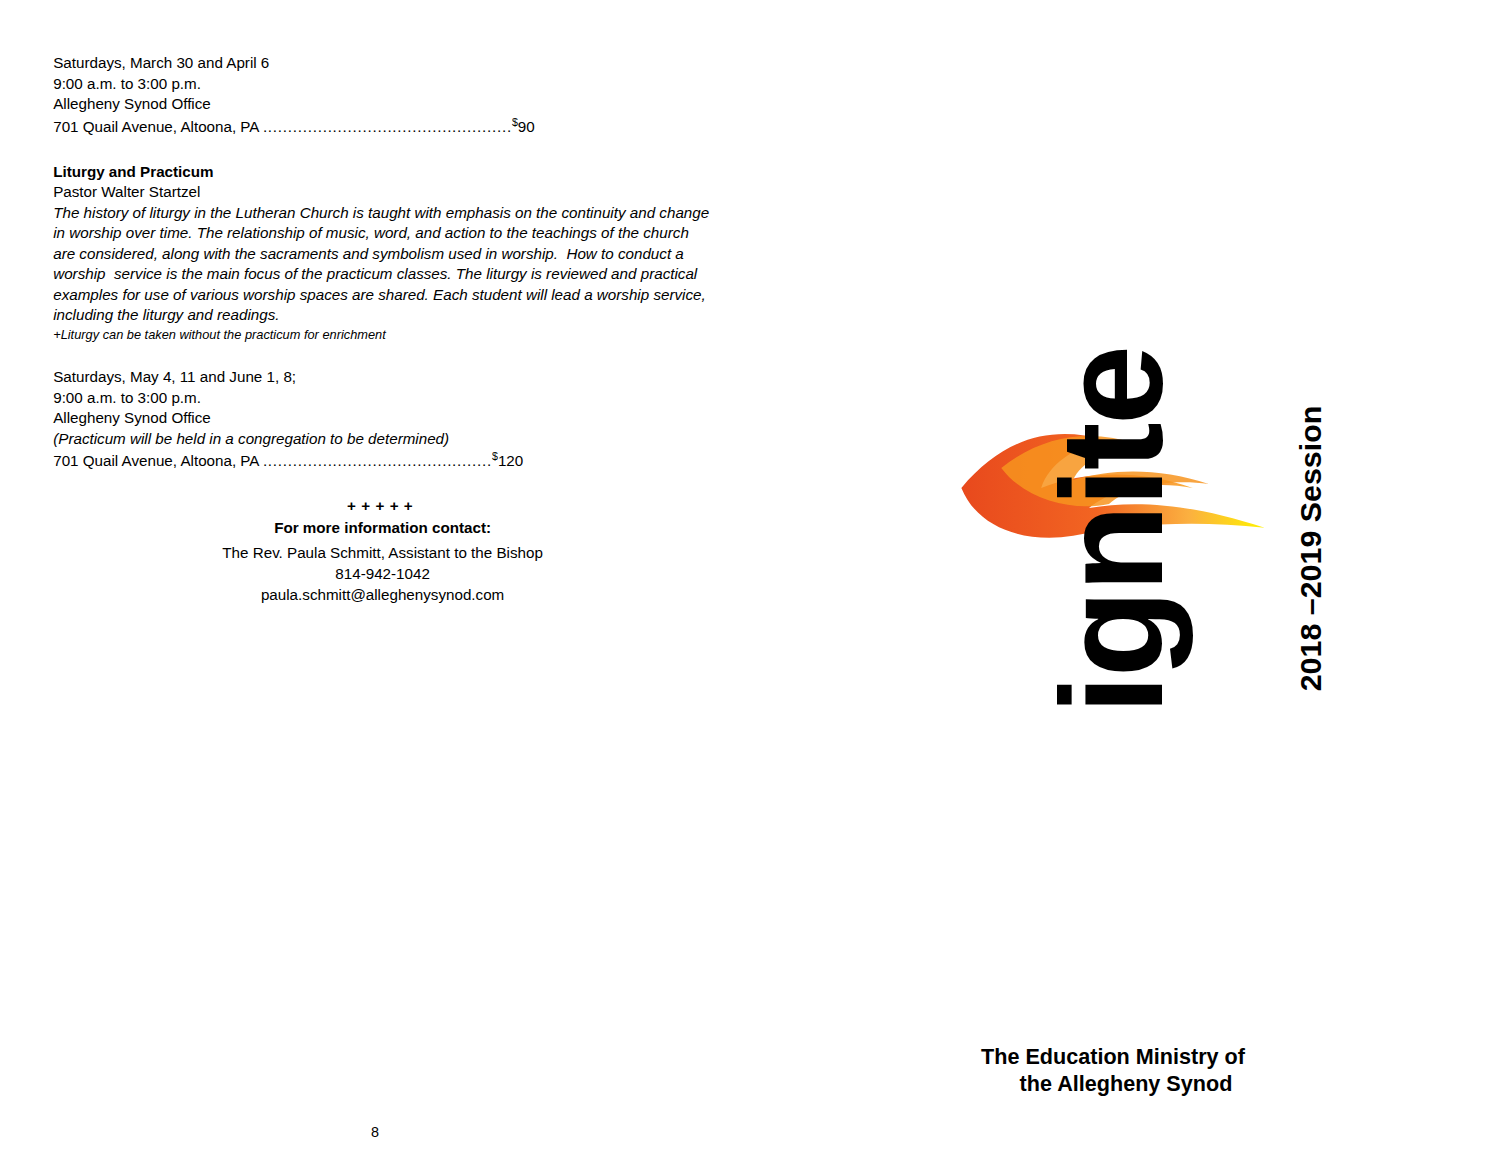Saturdays, March 30 and April 6
9:00 a.m. to 3:00 p.m.
Allegheny Synod Office
701 Quail Avenue, Altoona, PA ..................................................$90
Liturgy and Practicum
Pastor Walter Startzel
The history of liturgy in the Lutheran Church is taught with emphasis on the continuity and change in worship over time. The relationship of music, word, and action to the teachings of the church are considered, along with the sacraments and symbolism used in worship. How to conduct a worship service is the main focus of the practicum classes. The liturgy is reviewed and practical examples for use of various worship spaces are shared. Each student will lead a worship service, including the liturgy and readings.
+Liturgy can be taken without the practicum for enrichment
Saturdays, May 4, 11 and June 1, 8;
9:00 a.m. to 3:00 p.m.
Allegheny Synod Office
(Practicum will be held in a congregation to be determined)
701 Quail Avenue, Altoona, PA ..............................................$120
+++++
For more information contact:
The Rev. Paula Schmitt, Assistant to the Bishop
814-942-1042
paula.schmitt@alleghenysynod.com
8
ignite
2018 –2019 Session
The Education Ministry of the Allegheny Synod